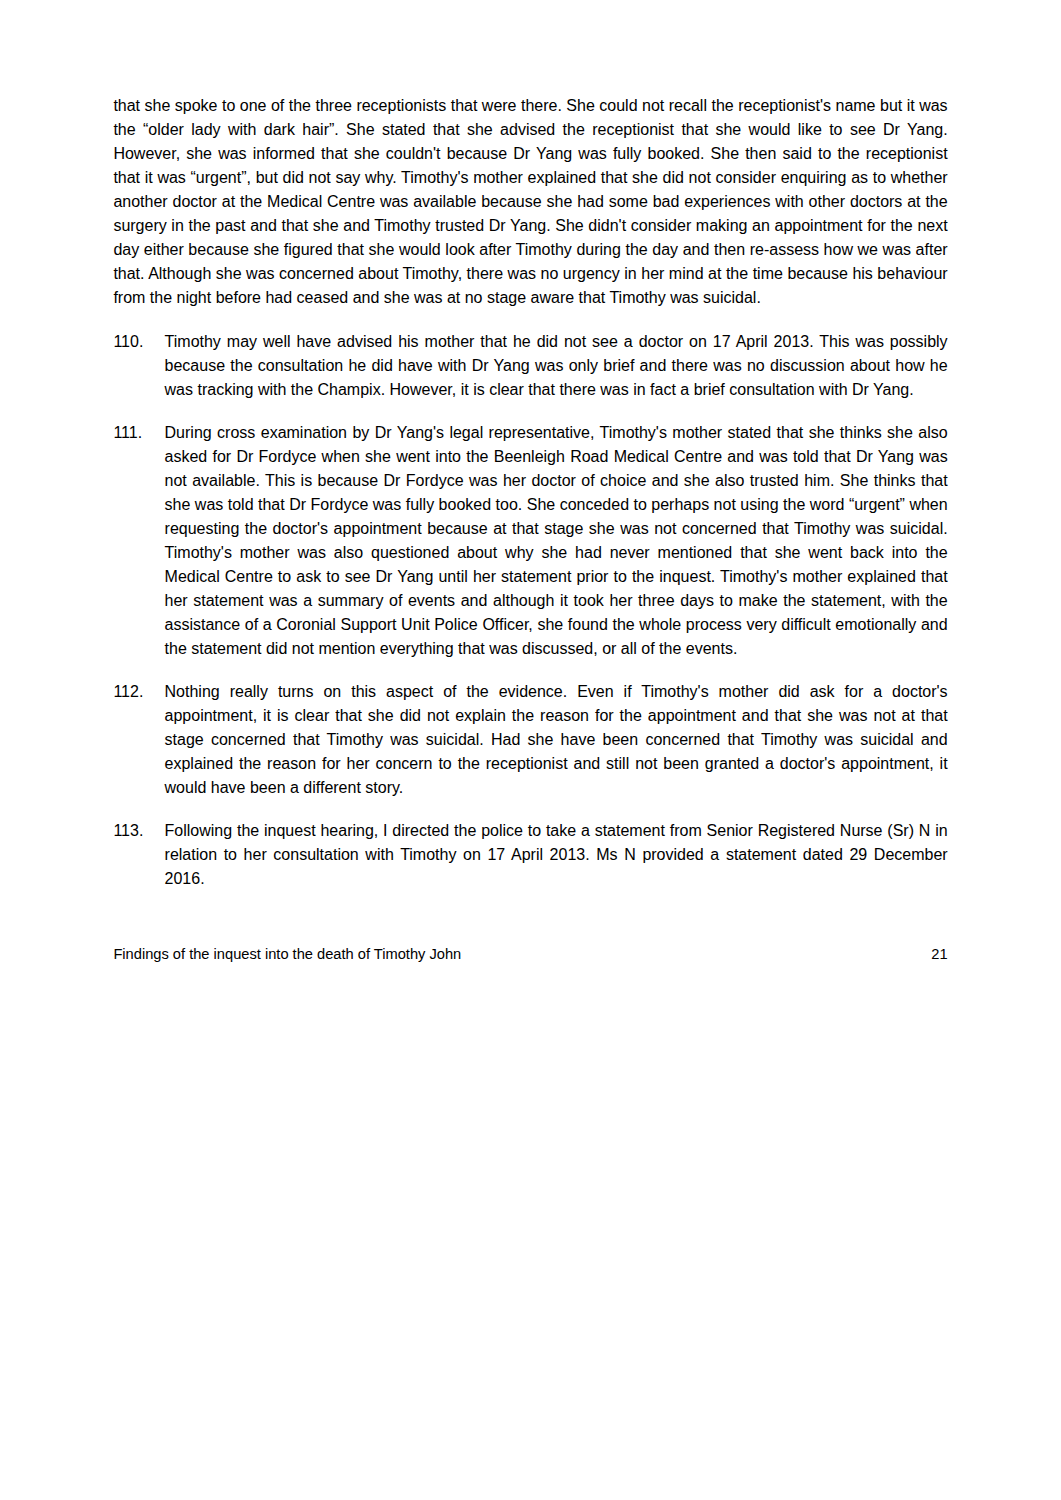that she spoke to one of the three receptionists that were there. She could not recall the receptionist's name but it was the “older lady with dark hair”. She stated that she advised the receptionist that she would like to see Dr Yang. However, she was informed that she couldn't because Dr Yang was fully booked. She then said to the receptionist that it was “urgent”, but did not say why. Timothy's mother explained that she did not consider enquiring as to whether another doctor at the Medical Centre was available because she had some bad experiences with other doctors at the surgery in the past and that she and Timothy trusted Dr Yang. She didn't consider making an appointment for the next day either because she figured that she would look after Timothy during the day and then re-assess how we was after that. Although she was concerned about Timothy, there was no urgency in her mind at the time because his behaviour from the night before had ceased and she was at no stage aware that Timothy was suicidal.
110. Timothy may well have advised his mother that he did not see a doctor on 17 April 2013. This was possibly because the consultation he did have with Dr Yang was only brief and there was no discussion about how he was tracking with the Champix. However, it is clear that there was in fact a brief consultation with Dr Yang.
111. During cross examination by Dr Yang's legal representative, Timothy's mother stated that she thinks she also asked for Dr Fordyce when she went into the Beenleigh Road Medical Centre and was told that Dr Yang was not available. This is because Dr Fordyce was her doctor of choice and she also trusted him. She thinks that she was told that Dr Fordyce was fully booked too. She conceded to perhaps not using the word “urgent” when requesting the doctor's appointment because at that stage she was not concerned that Timothy was suicidal. Timothy's mother was also questioned about why she had never mentioned that she went back into the Medical Centre to ask to see Dr Yang until her statement prior to the inquest. Timothy's mother explained that her statement was a summary of events and although it took her three days to make the statement, with the assistance of a Coronial Support Unit Police Officer, she found the whole process very difficult emotionally and the statement did not mention everything that was discussed, or all of the events.
112. Nothing really turns on this aspect of the evidence. Even if Timothy's mother did ask for a doctor's appointment, it is clear that she did not explain the reason for the appointment and that she was not at that stage concerned that Timothy was suicidal. Had she have been concerned that Timothy was suicidal and explained the reason for her concern to the receptionist and still not been granted a doctor's appointment, it would have been a different story.
113. Following the inquest hearing, I directed the police to take a statement from Senior Registered Nurse (Sr) N in relation to her consultation with Timothy on 17 April 2013. Ms N provided a statement dated 29 December 2016.
Findings of the inquest into the death of Timothy John 21